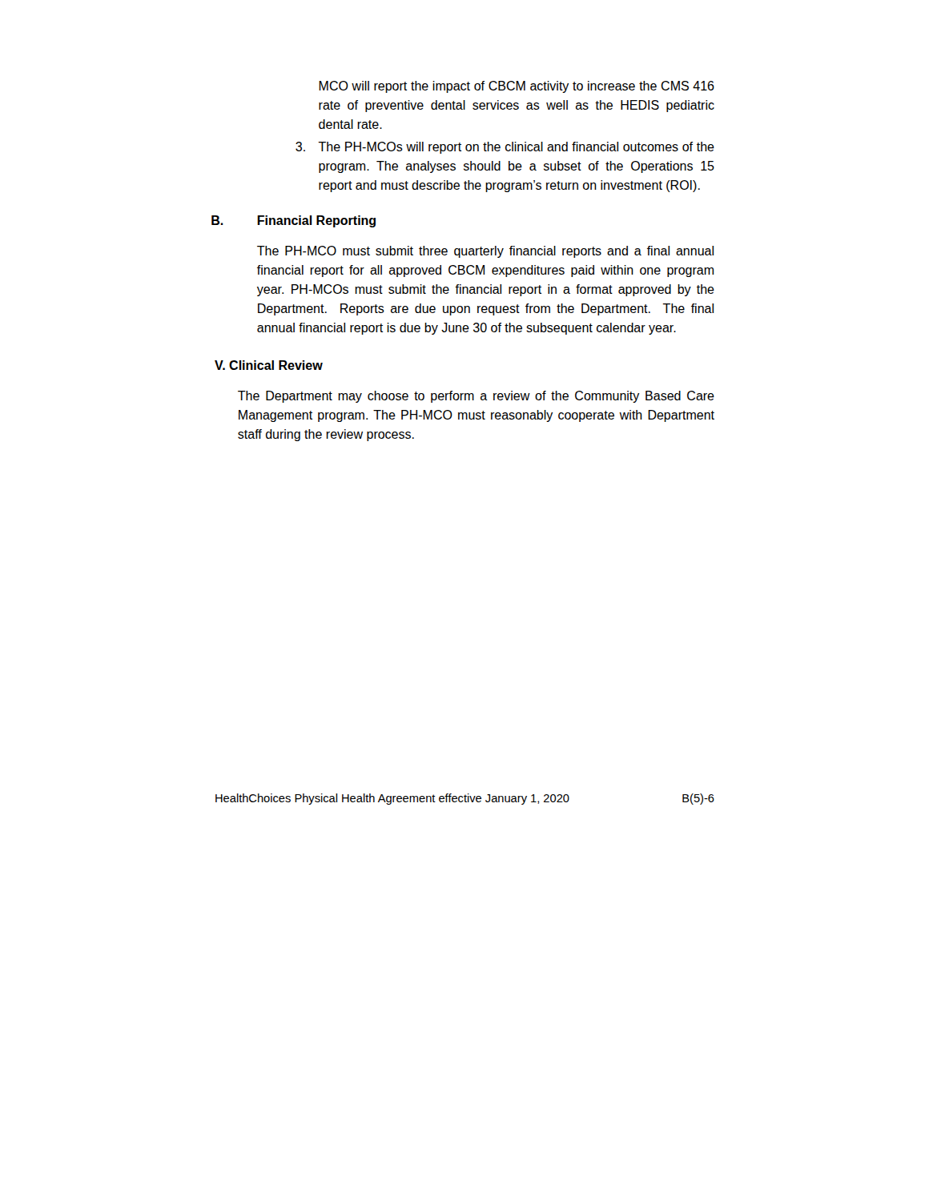MCO will report the impact of CBCM activity to increase the CMS 416 rate of preventive dental services as well as the HEDIS pediatric dental rate.
3. The PH-MCOs will report on the clinical and financial outcomes of the program. The analyses should be a subset of the Operations 15 report and must describe the program’s return on investment (ROI).
B. Financial Reporting
The PH-MCO must submit three quarterly financial reports and a final annual financial report for all approved CBCM expenditures paid within one program year. PH-MCOs must submit the financial report in a format approved by the Department. Reports are due upon request from the Department. The final annual financial report is due by June 30 of the subsequent calendar year.
V. Clinical Review
The Department may choose to perform a review of the Community Based Care Management program. The PH-MCO must reasonably cooperate with Department staff during the review process.
HealthChoices Physical Health Agreement effective January 1, 2020 B(5)-6